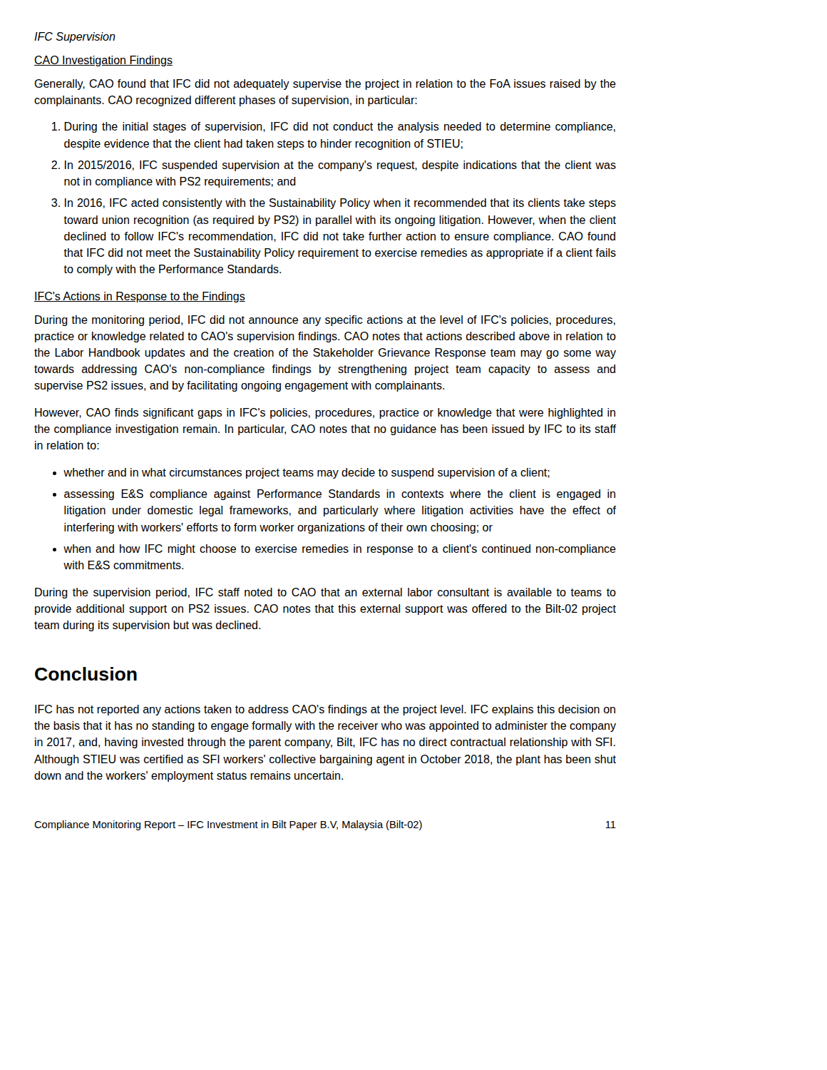IFC Supervision
CAO Investigation Findings
Generally, CAO found that IFC did not adequately supervise the project in relation to the FoA issues raised by the complainants. CAO recognized different phases of supervision, in particular:
During the initial stages of supervision, IFC did not conduct the analysis needed to determine compliance, despite evidence that the client had taken steps to hinder recognition of STIEU;
In 2015/2016, IFC suspended supervision at the company's request, despite indications that the client was not in compliance with PS2 requirements; and
In 2016, IFC acted consistently with the Sustainability Policy when it recommended that its clients take steps toward union recognition (as required by PS2) in parallel with its ongoing litigation. However, when the client declined to follow IFC's recommendation, IFC did not take further action to ensure compliance. CAO found that IFC did not meet the Sustainability Policy requirement to exercise remedies as appropriate if a client fails to comply with the Performance Standards.
IFC's Actions in Response to the Findings
During the monitoring period, IFC did not announce any specific actions at the level of IFC's policies, procedures, practice or knowledge related to CAO's supervision findings. CAO notes that actions described above in relation to the Labor Handbook updates and the creation of the Stakeholder Grievance Response team may go some way towards addressing CAO's non-compliance findings by strengthening project team capacity to assess and supervise PS2 issues, and by facilitating ongoing engagement with complainants.
However, CAO finds significant gaps in IFC's policies, procedures, practice or knowledge that were highlighted in the compliance investigation remain. In particular, CAO notes that no guidance has been issued by IFC to its staff in relation to:
whether and in what circumstances project teams may decide to suspend supervision of a client;
assessing E&S compliance against Performance Standards in contexts where the client is engaged in litigation under domestic legal frameworks, and particularly where litigation activities have the effect of interfering with workers' efforts to form worker organizations of their own choosing; or
when and how IFC might choose to exercise remedies in response to a client's continued non-compliance with E&S commitments.
During the supervision period, IFC staff noted to CAO that an external labor consultant is available to teams to provide additional support on PS2 issues. CAO notes that this external support was offered to the Bilt-02 project team during its supervision but was declined.
Conclusion
IFC has not reported any actions taken to address CAO's findings at the project level. IFC explains this decision on the basis that it has no standing to engage formally with the receiver who was appointed to administer the company in 2017, and, having invested through the parent company, Bilt, IFC has no direct contractual relationship with SFI. Although STIEU was certified as SFI workers' collective bargaining agent in October 2018, the plant has been shut down and the workers' employment status remains uncertain.
Compliance Monitoring Report – IFC Investment in Bilt Paper B.V, Malaysia (Bilt-02) 11